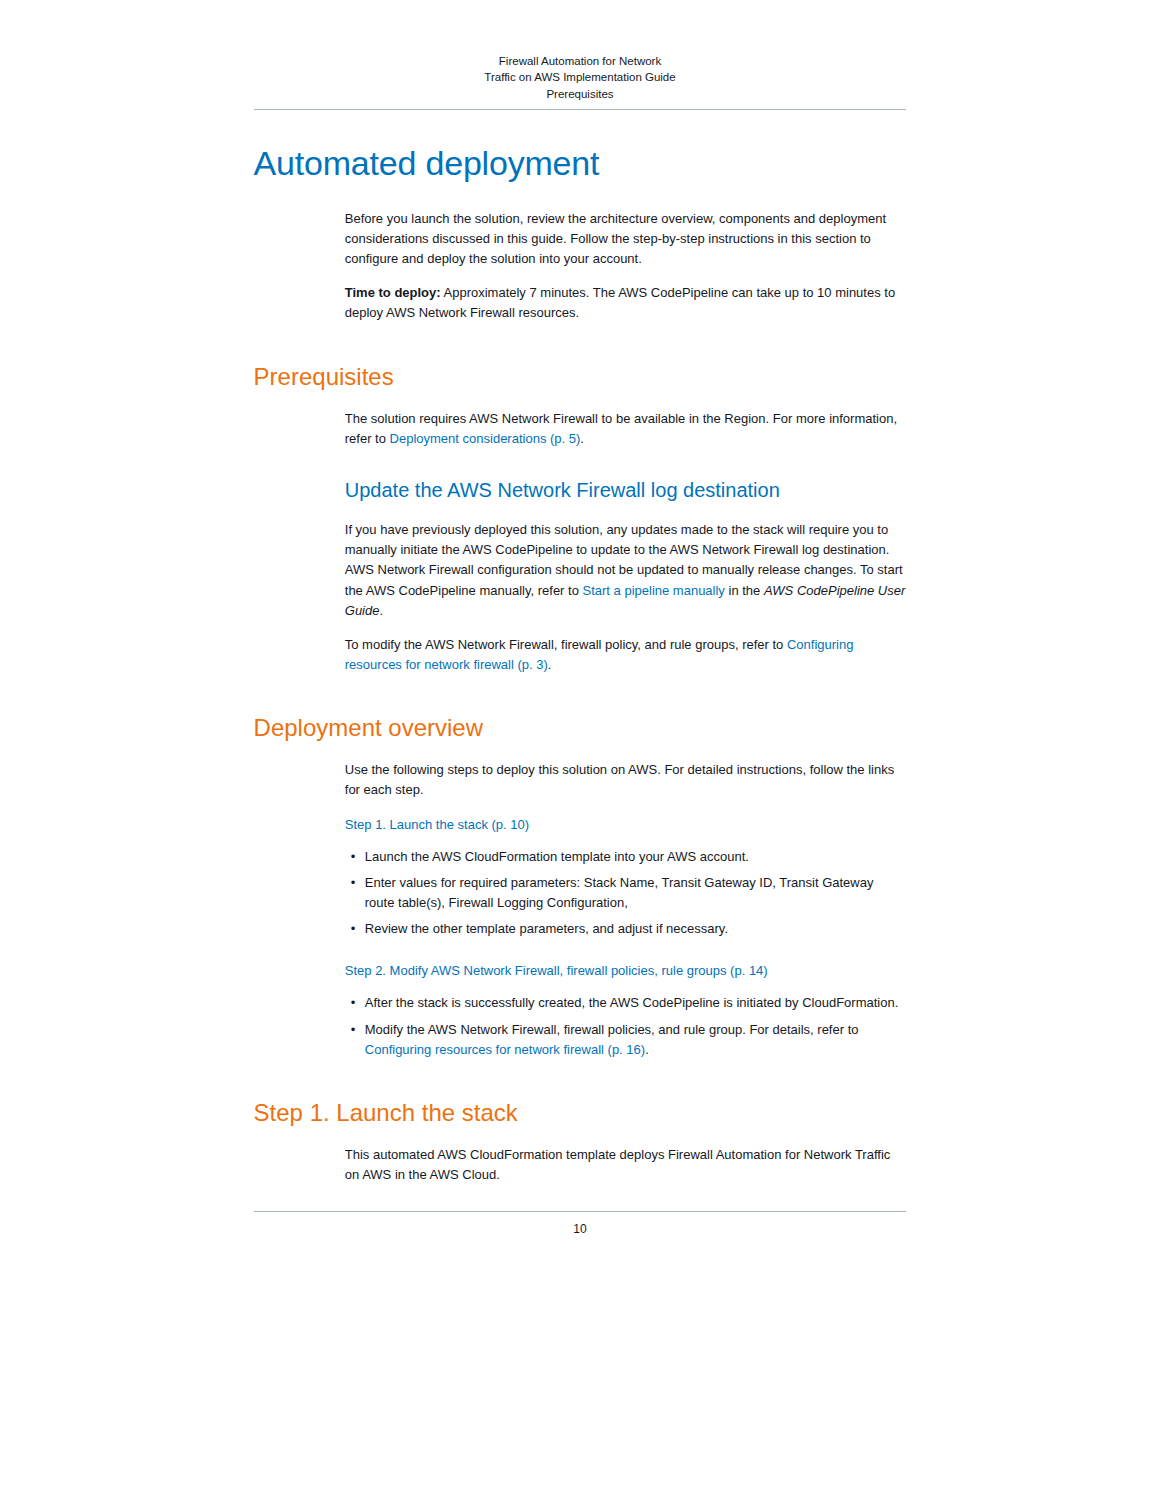Firewall Automation for Network Traffic on AWS Implementation Guide Prerequisites
Automated deployment
Before you launch the solution, review the architecture overview, components and deployment considerations discussed in this guide. Follow the step-by-step instructions in this section to configure and deploy the solution into your account.
Time to deploy: Approximately 7 minutes. The AWS CodePipeline can take up to 10 minutes to deploy AWS Network Firewall resources.
Prerequisites
The solution requires AWS Network Firewall to be available in the Region. For more information, refer to Deployment considerations (p. 5).
Update the AWS Network Firewall log destination
If you have previously deployed this solution, any updates made to the stack will require you to manually initiate the AWS CodePipeline to update to the AWS Network Firewall log destination. AWS Network Firewall configuration should not be updated to manually release changes. To start the AWS CodePipeline manually, refer to Start a pipeline manually in the AWS CodePipeline User Guide.
To modify the AWS Network Firewall, firewall policy, and rule groups, refer to Configuring resources for network firewall (p. 3).
Deployment overview
Use the following steps to deploy this solution on AWS. For detailed instructions, follow the links for each step.
Step 1. Launch the stack (p. 10)
Launch the AWS CloudFormation template into your AWS account.
Enter values for required parameters: Stack Name, Transit Gateway ID, Transit Gateway route table(s), Firewall Logging Configuration,
Review the other template parameters, and adjust if necessary.
Step 2. Modify AWS Network Firewall, firewall policies, rule groups (p. 14)
After the stack is successfully created, the AWS CodePipeline is initiated by CloudFormation.
Modify the AWS Network Firewall, firewall policies, and rule group. For details, refer to Configuring resources for network firewall (p. 16).
Step 1. Launch the stack
This automated AWS CloudFormation template deploys Firewall Automation for Network Traffic on AWS in the AWS Cloud.
10